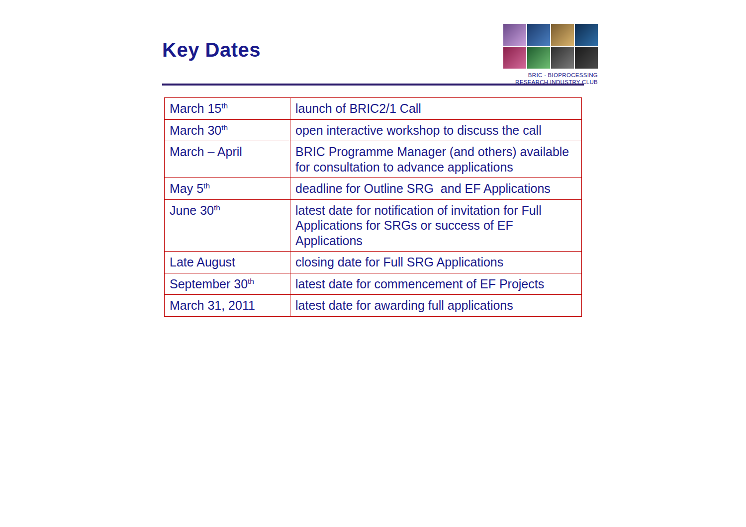Key Dates
BRIC · BIOPROCESSING
RESEARCH INDUSTRY CLUB
| March 15 th | launch of BRIC2/1 Call |
| March 30 th | open interactive workshop to discuss the call |
| March – April | BRIC Programme Manager (and others) available for consultation to advance applications |
| May 5 th | deadline for Outline SRG and EF Applications |
| June 30 th | latest date for notification of invitation for Full Applications for SRGs or success of EF Applications |
| Late August | closing date for Full SRG Applications |
| September 30 th | latest date for commencement of EF Projects |
| March 31, 2011 | latest date for awarding full applications |